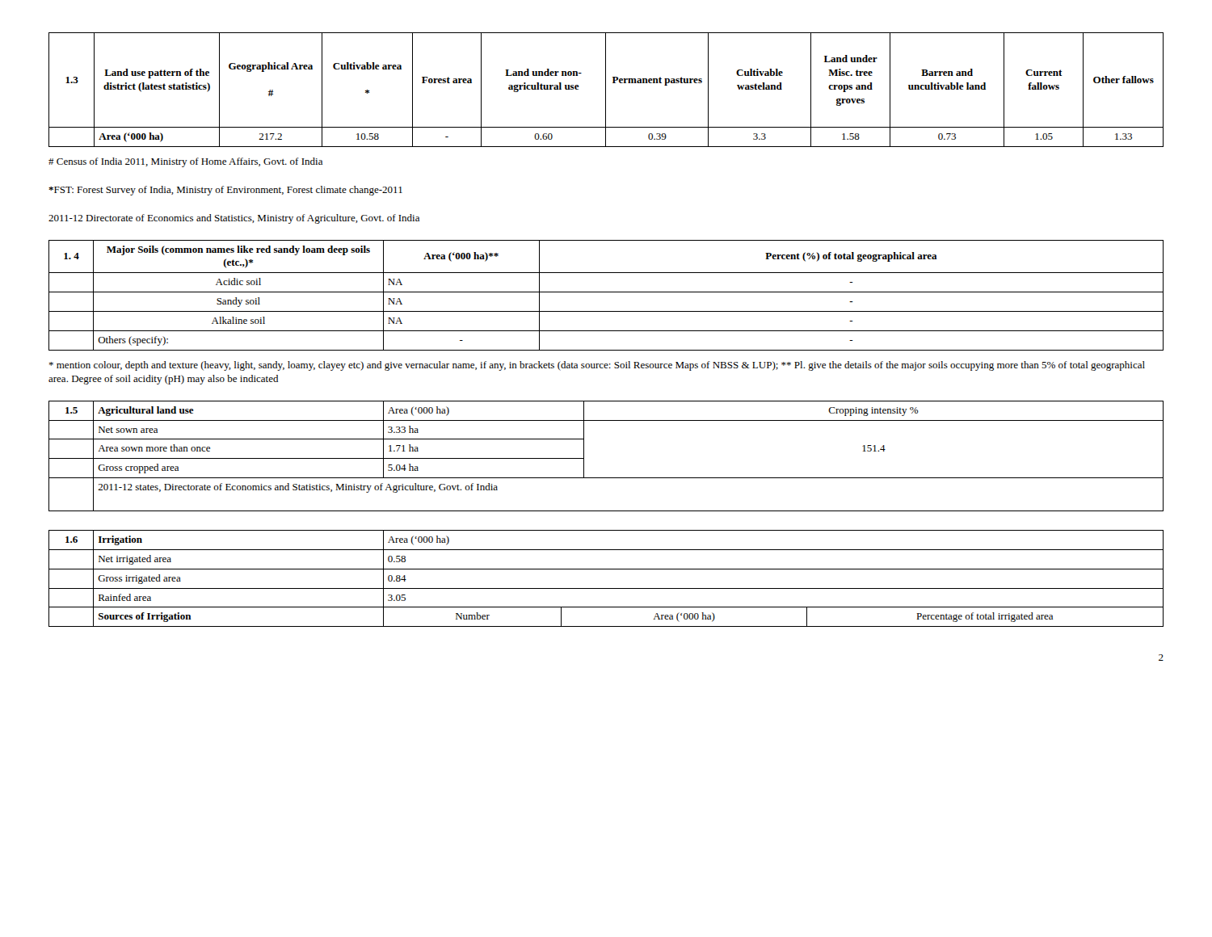| 1.3 | Land use pattern of the district (latest statistics) | Geographical Area # | Cultivable area * | Forest area | Land under non-agricultural use | Permanent pastures | Cultivable wasteland | Land under Misc. tree crops and groves | Barren and uncultivable land | Current fallows | Other fallows |
| | Area (‘000 ha) | 217.2 | 10.58 | - | 0.60 | 0.39 | 3.3 | 1.58 | 0.73 | 1.05 | 1.33 |
# Census of India 2011, Ministry of Home Affairs, Govt. of India
*FST: Forest Survey of India, Ministry of Environment, Forest climate change-2011
2011-12 Directorate of Economics and Statistics, Ministry of Agriculture, Govt. of India
| 1. 4 | Major Soils (common names like red sandy loam deep soils (etc.,)* | Area (‘000 ha)** | Percent (%) of total geographical area |
| | Acidic soil | NA | - |
| | Sandy soil | NA | - |
| | Alkaline soil | NA | - |
| | Others (specify): | - | - |
* mention colour, depth and texture (heavy, light, sandy, loamy, clayey etc) and give vernacular name, if any, in brackets (data source: Soil Resource Maps of NBSS & LUP); ** Pl. give the details of the major soils occupying more than 5% of total geographical area. Degree of soil acidity (pH) may also be indicated
| 1.5 | Agricultural land use | Area (‘000 ha) | Cropping intensity % |
| | Net sown area | 3.33 ha | 151.4 |
| | Area sown more than once | 1.71 ha |
| | Gross cropped area | 5.04 ha |
| | 2011-12 states, Directorate of Economics and Statistics, Ministry of Agriculture, Govt. of India |
| 1.6 | Irrigation | Area (‘000 ha) |
| | Net irrigated area | 0.58 |
| | Gross irrigated area | 0.84 |
| | Rainfed area | 3.05 |
| | Sources of Irrigation | Number | Area (‘000 ha) | Percentage of total irrigated area |
2